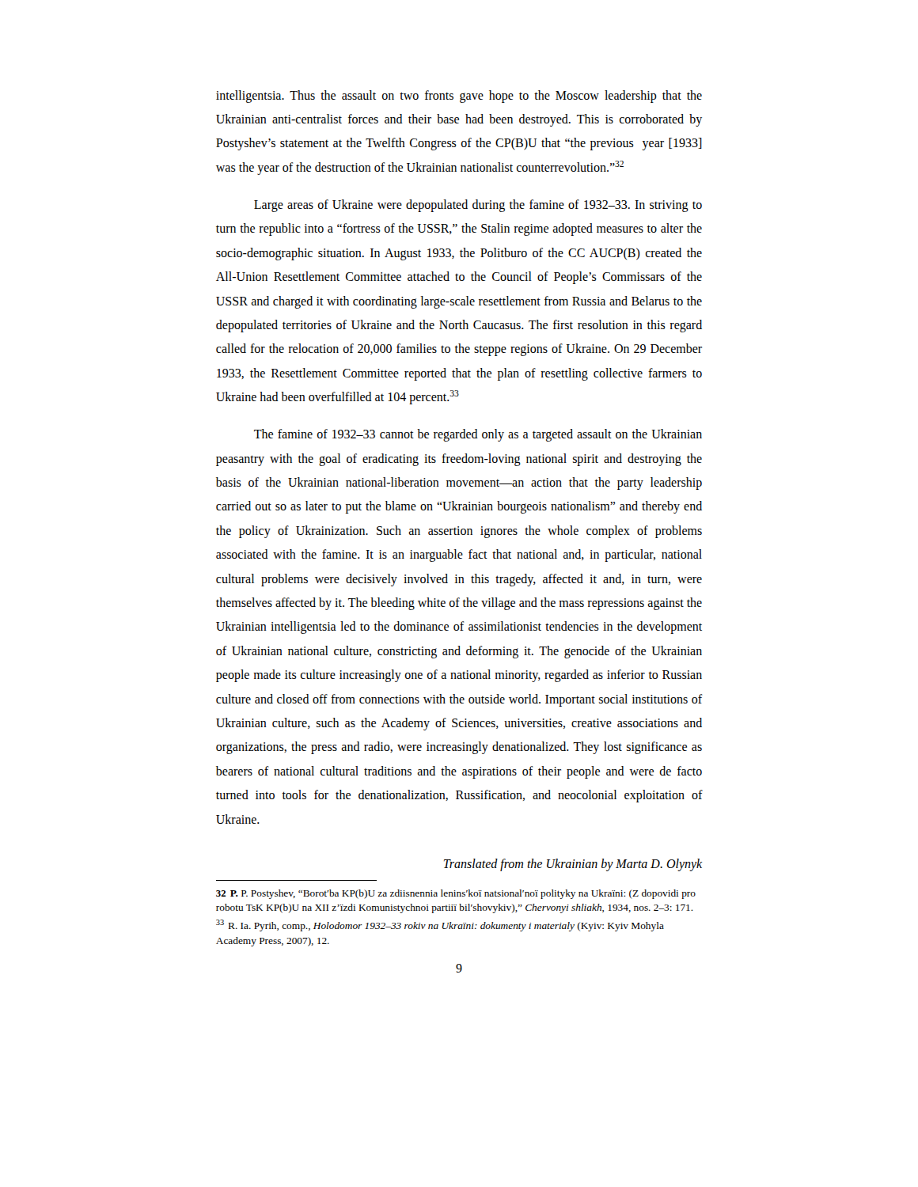intelligentsia. Thus the assault on two fronts gave hope to the Moscow leadership that the Ukrainian anti-centralist forces and their base had been destroyed. This is corroborated by Postyshev’s statement at the Twelfth Congress of the CP(B)U that “the previous year [1933] was the year of the destruction of the Ukrainian nationalist counterrevolution.”32
Large areas of Ukraine were depopulated during the famine of 1932–33. In striving to turn the republic into a “fortress of the USSR,” the Stalin regime adopted measures to alter the socio-demographic situation. In August 1933, the Politburo of the CC AUCP(B) created the All-Union Resettlement Committee attached to the Council of People’s Commissars of the USSR and charged it with coordinating large-scale resettlement from Russia and Belarus to the depopulated territories of Ukraine and the North Caucasus. The first resolution in this regard called for the relocation of 20,000 families to the steppe regions of Ukraine. On 29 December 1933, the Resettlement Committee reported that the plan of resettling collective farmers to Ukraine had been overfulfilled at 104 percent.33
The famine of 1932–33 cannot be regarded only as a targeted assault on the Ukrainian peasantry with the goal of eradicating its freedom-loving national spirit and destroying the basis of the Ukrainian national-liberation movement—an action that the party leadership carried out so as later to put the blame on “Ukrainian bourgeois nationalism” and thereby end the policy of Ukrainization. Such an assertion ignores the whole complex of problems associated with the famine. It is an inarguable fact that national and, in particular, national cultural problems were decisively involved in this tragedy, affected it and, in turn, were themselves affected by it. The bleeding white of the village and the mass repressions against the Ukrainian intelligentsia led to the dominance of assimilationist tendencies in the development of Ukrainian national culture, constricting and deforming it. The genocide of the Ukrainian people made its culture increasingly one of a national minority, regarded as inferior to Russian culture and closed off from connections with the outside world. Important social institutions of Ukrainian culture, such as the Academy of Sciences, universities, creative associations and organizations, the press and radio, were increasingly denationalized. They lost significance as bearers of national cultural traditions and the aspirations of their people and were de facto turned into tools for the denationalization, Russification, and neocolonial exploitation of Ukraine.
Translated from the Ukrainian by Marta D. Olynyk
32 P. P. Postyshev, “Borot′ba KP(b)U za zdiisnennia lenins′koï natsional′noï polityky na Ukraïni: (Z dopovidi pro robotu TsK KP(b)U na XII z’ïzdi Komunistychnoi partiiï bil′shovykiv),” Chervonyi shliakh, 1934, nos. 2–3: 171.
33 R. Ia. Pyrih, comp., Holodomor 1932–33 rokiv na Ukraïni: dokumenty i materialy (Kyiv: Kyiv Mohyla Academy Press, 2007), 12.
9